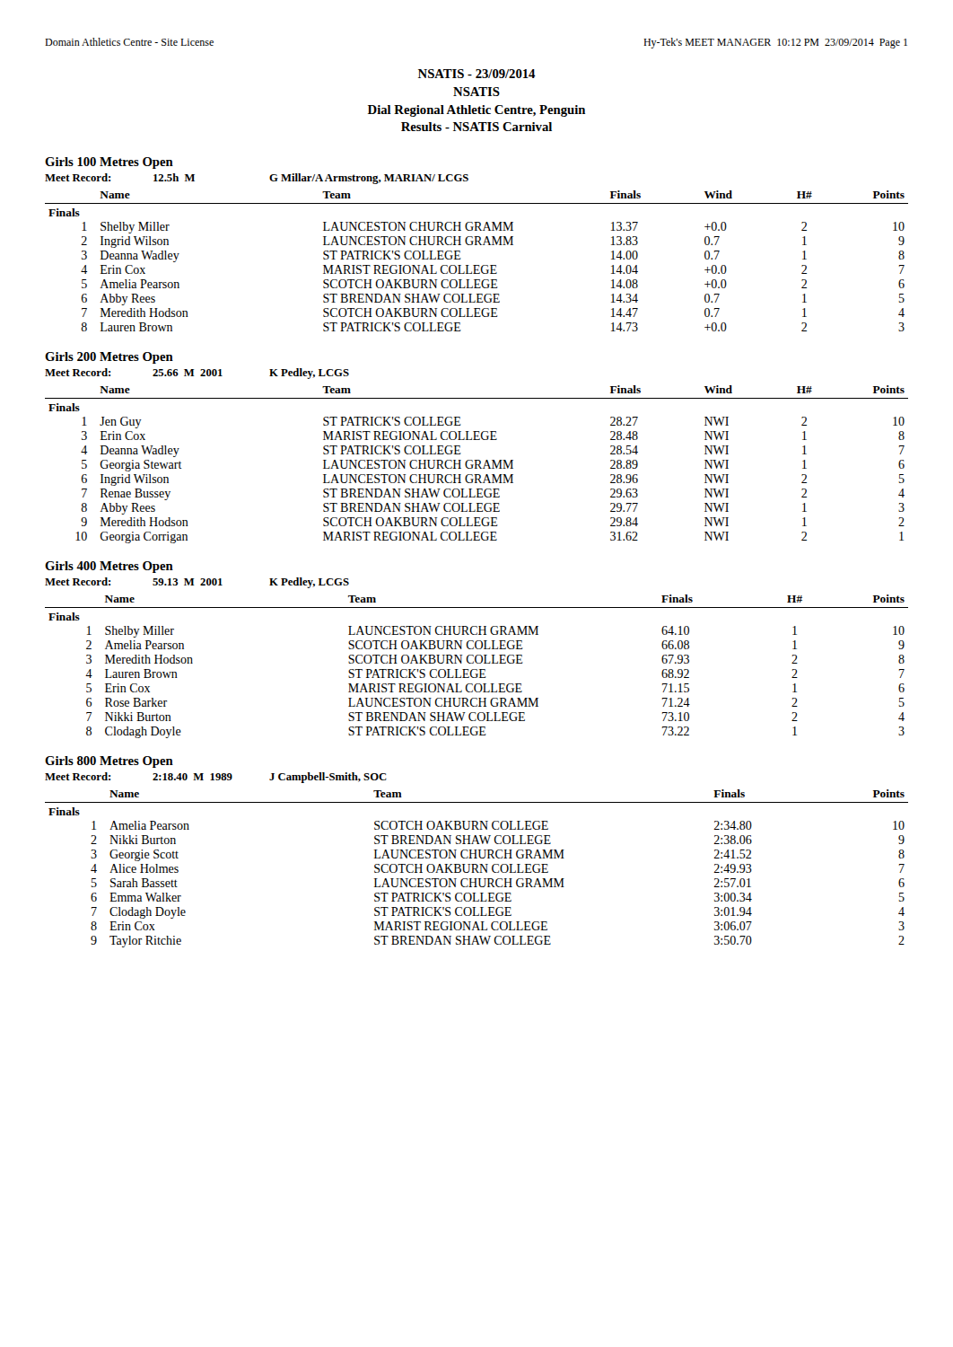Domain Athletics Centre - Site License Hy-Tek's MEET MANAGER 10:12 PM 23/09/2014 Page 1
NSATIS - 23/09/2014
NSATIS
Dial Regional Athletic Centre, Penguin
Results - NSATIS Carnival
Girls 100 Metres Open
Meet Record: 12.5h MG Millar/A Armstrong, MARIAN/ LCGS
| | Name | Team | Finals | Wind | H# | Points |
| --- | --- | --- | --- | --- | --- | --- |
| Finals |
| 1 | Shelby Miller | LAUNCESTON CHURCH GRAMM | 13.37 | +0.0 | 2 | 10 |
| 2 | Ingrid Wilson | LAUNCESTON CHURCH GRAMM | 13.83 | 0.7 | 1 | 9 |
| 3 | Deanna Wadley | ST PATRICK'S COLLEGE | 14.00 | 0.7 | 1 | 8 |
| 4 | Erin Cox | MARIST REGIONAL COLLEGE | 14.04 | +0.0 | 2 | 7 |
| 5 | Amelia Pearson | SCOTCH OAKBURN COLLEGE | 14.08 | +0.0 | 2 | 6 |
| 6 | Abby Rees | ST BRENDAN SHAW COLLEGE | 14.34 | 0.7 | 1 | 5 |
| 7 | Meredith Hodson | SCOTCH OAKBURN COLLEGE | 14.47 | 0.7 | 1 | 4 |
| 8 | Lauren Brown | ST PATRICK'S COLLEGE | 14.73 | +0.0 | 2 | 3 |
Girls 200 Metres Open
Meet Record: 25.66 M 2001 K Pedley, LCGS
| | Name | Team | Finals | Wind | H# | Points |
| --- | --- | --- | --- | --- | --- | --- |
| Finals |
| 1 | Jen Guy | ST PATRICK'S COLLEGE | 28.27 | NWI | 2 | 10 |
| 3 | Erin Cox | MARIST REGIONAL COLLEGE | 28.48 | NWI | 1 | 8 |
| 4 | Deanna Wadley | ST PATRICK'S COLLEGE | 28.54 | NWI | 1 | 7 |
| 5 | Georgia Stewart | LAUNCESTON CHURCH GRAMM | 28.89 | NWI | 1 | 6 |
| 6 | Ingrid Wilson | LAUNCESTON CHURCH GRAMM | 28.96 | NWI | 2 | 5 |
| 7 | Renae Bussey | ST BRENDAN SHAW COLLEGE | 29.63 | NWI | 2 | 4 |
| 8 | Abby Rees | ST BRENDAN SHAW COLLEGE | 29.77 | NWI | 1 | 3 |
| 9 | Meredith Hodson | SCOTCH OAKBURN COLLEGE | 29.84 | NWI | 1 | 2 |
| 10 | Georgia Corrigan | MARIST REGIONAL COLLEGE | 31.62 | NWI | 2 | 1 |
Girls 400 Metres Open
Meet Record: 59.13 M 2001 K Pedley, LCGS
| | Name | Team | Finals | H# | Points |
| --- | --- | --- | --- | --- | --- |
| Finals |
| 1 | Shelby Miller | LAUNCESTON CHURCH GRAMM | 64.10 | 1 | 10 |
| 2 | Amelia Pearson | SCOTCH OAKBURN COLLEGE | 66.08 | 1 | 9 |
| 3 | Meredith Hodson | SCOTCH OAKBURN COLLEGE | 67.93 | 2 | 8 |
| 4 | Lauren Brown | ST PATRICK'S COLLEGE | 68.92 | 2 | 7 |
| 5 | Erin Cox | MARIST REGIONAL COLLEGE | 71.15 | 1 | 6 |
| 6 | Rose Barker | LAUNCESTON CHURCH GRAMM | 71.24 | 2 | 5 |
| 7 | Nikki Burton | ST BRENDAN SHAW COLLEGE | 73.10 | 2 | 4 |
| 8 | Clodagh Doyle | ST PATRICK'S COLLEGE | 73.22 | 1 | 3 |
Girls 800 Metres Open
Meet Record: 2:18.40 M 1989 J Campbell-Smith, SOC
| | Name | Team | Finals | Points |
| --- | --- | --- | --- | --- |
| Finals |
| 1 | Amelia Pearson | SCOTCH OAKBURN COLLEGE | 2:34.80 | 10 |
| 2 | Nikki Burton | ST BRENDAN SHAW COLLEGE | 2:38.06 | 9 |
| 3 | Georgie Scott | LAUNCESTON CHURCH GRAMM | 2:41.52 | 8 |
| 4 | Alice Holmes | SCOTCH OAKBURN COLLEGE | 2:49.93 | 7 |
| 5 | Sarah Bassett | LAUNCESTON CHURCH GRAMM | 2:57.01 | 6 |
| 6 | Emma Walker | ST PATRICK'S COLLEGE | 3:00.34 | 5 |
| 7 | Clodagh Doyle | ST PATRICK'S COLLEGE | 3:01.94 | 4 |
| 8 | Erin Cox | MARIST REGIONAL COLLEGE | 3:06.07 | 3 |
| 9 | Taylor Ritchie | ST BRENDAN SHAW COLLEGE | 3:50.70 | 2 |